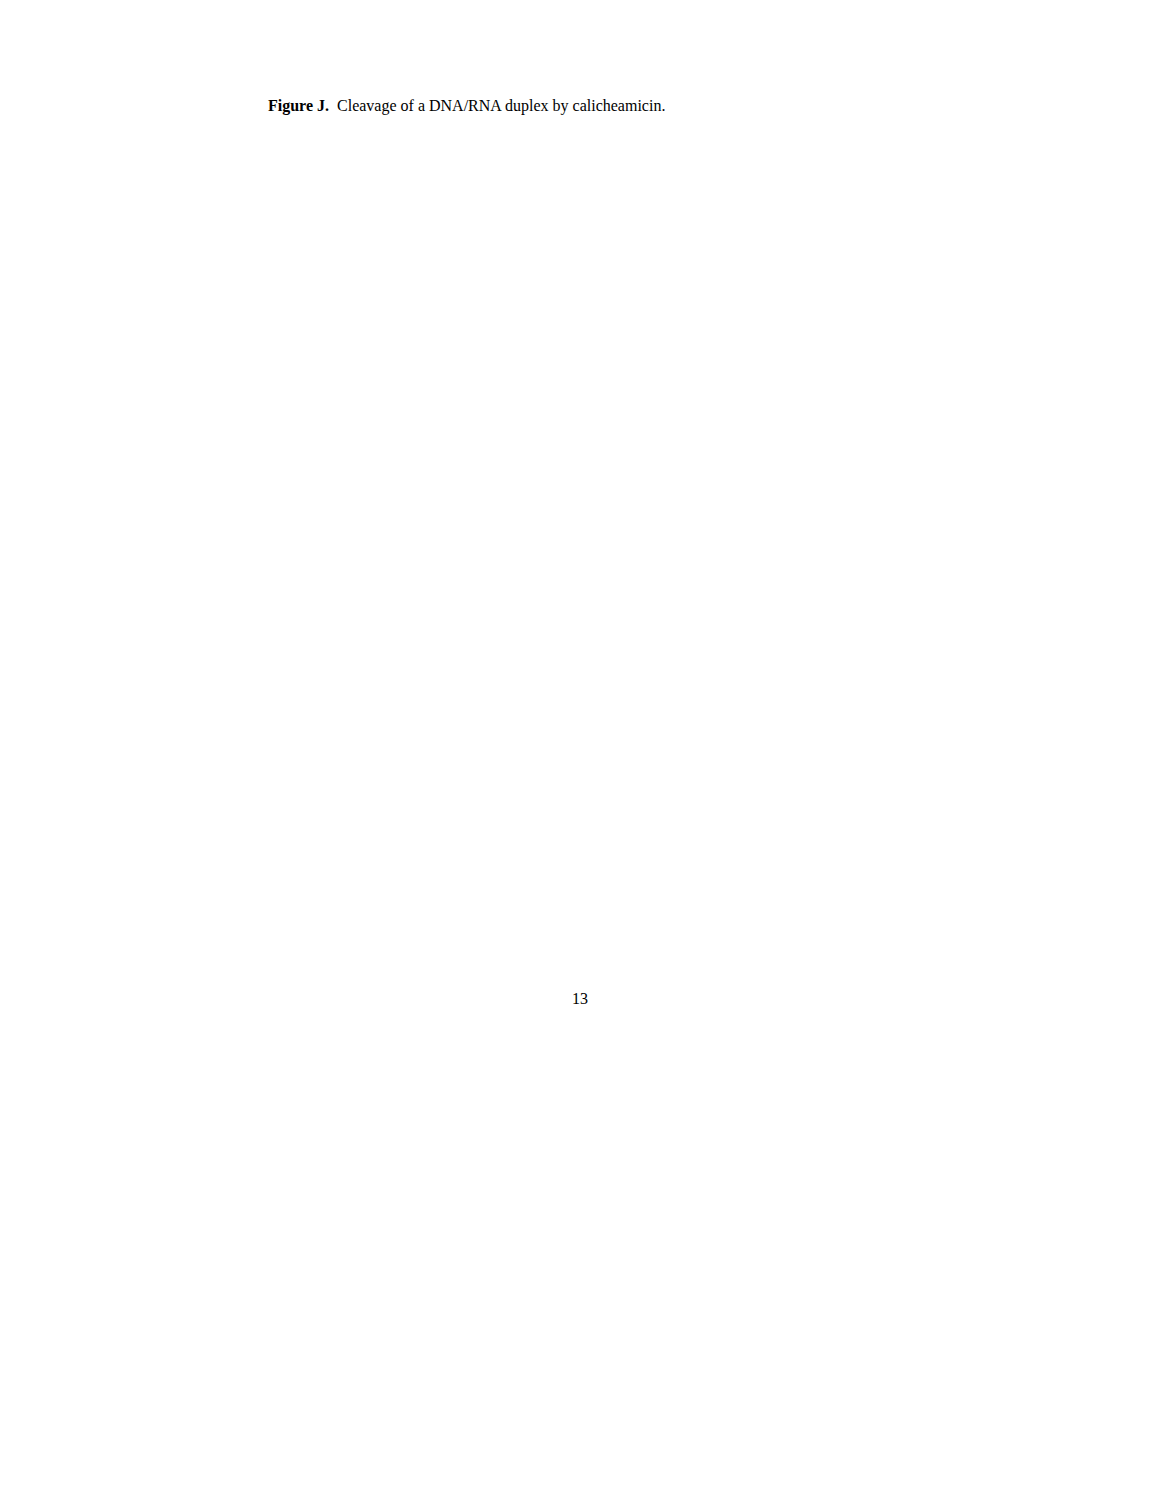Figure J. Cleavage of a DNA/RNA duplex by calicheamicin.
13